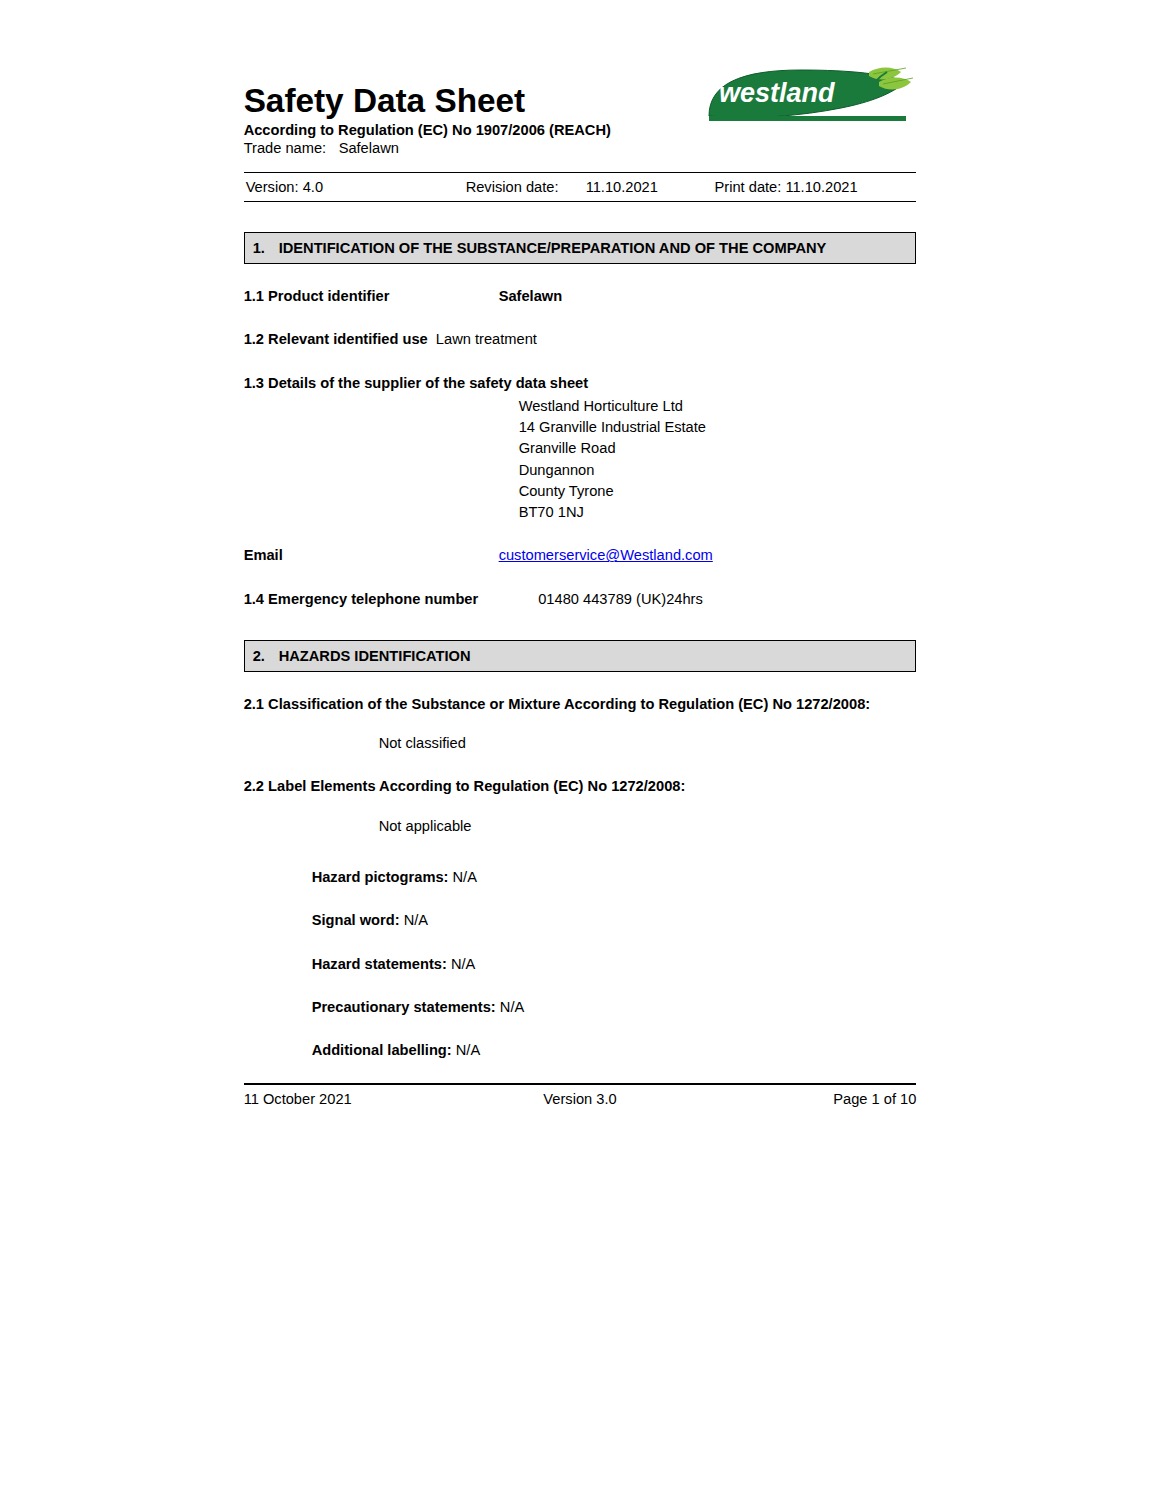westland
Safety Data Sheet
According to Regulation (EC) No 1907/2006 (REACH)
Trade name: Safelawn
Version: 4.0
Revision date: 11.10.2021
Print date: 11.10.2021
1. IDENTIFICATION OF THE SUBSTANCE/PREPARATION AND OF THE COMPANY
1.1 Product identifier Safelawn
1.2 Relevant identified use Lawn treatment
1.3 Details of the supplier of the safety data sheet
Westland Horticulture Ltd
14 Granville Industrial Estate
Granville Road
Dungannon
County Tyrone
BT70 1NJ
Email customerservice@Westland.com
1.4 Emergency telephone number 01480 443789 (UK)24hrs
2. HAZARDS IDENTIFICATION
2.1 Classification of the Substance or Mixture According to Regulation (EC) No 1272/2008:
Not classified
2.2 Label Elements According to Regulation (EC) No 1272/2008:
Not applicable
Hazard pictograms: N/A
Signal word: N/A
Hazard statements: N/A
Precautionary statements: N/A
Additional labelling: N/A
11 October 2021
Version 3.0
Page 1 of 10